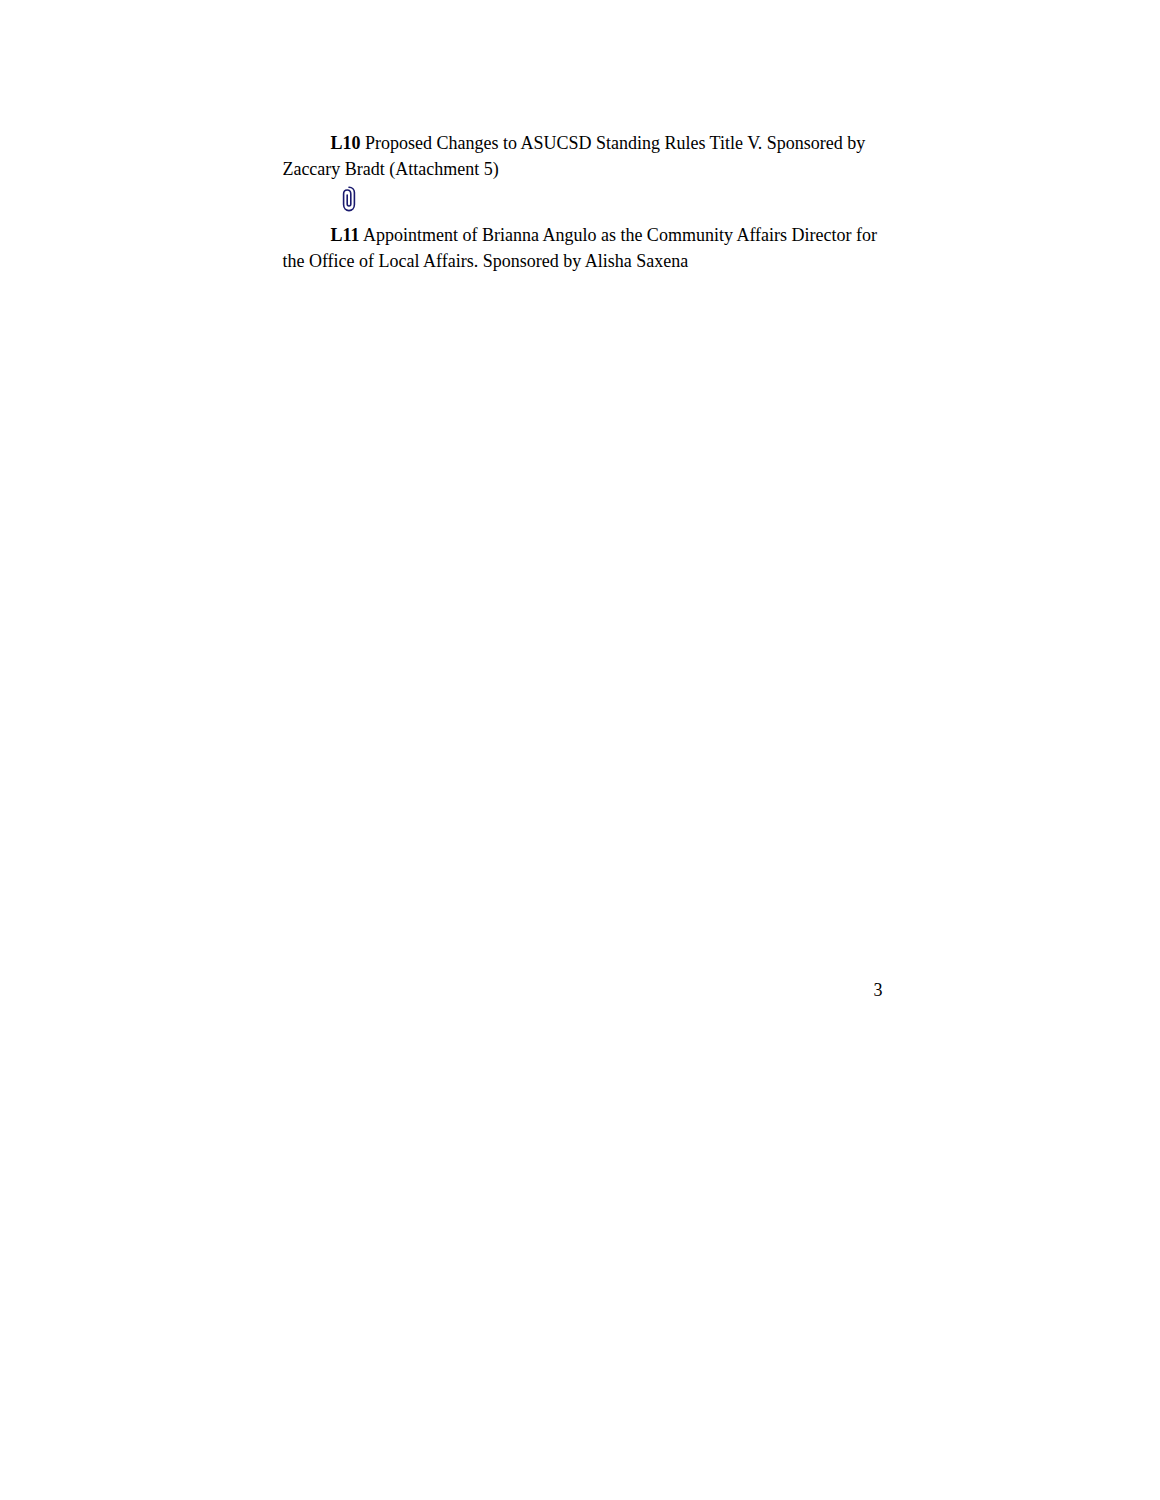L10 Proposed Changes to ASUCSD Standing Rules Title V. Sponsored by Zaccary Bradt (Attachment 5)
L11 Appointment of Brianna Angulo as the Community Affairs Director for the Office of Local Affairs. Sponsored by Alisha Saxena
3